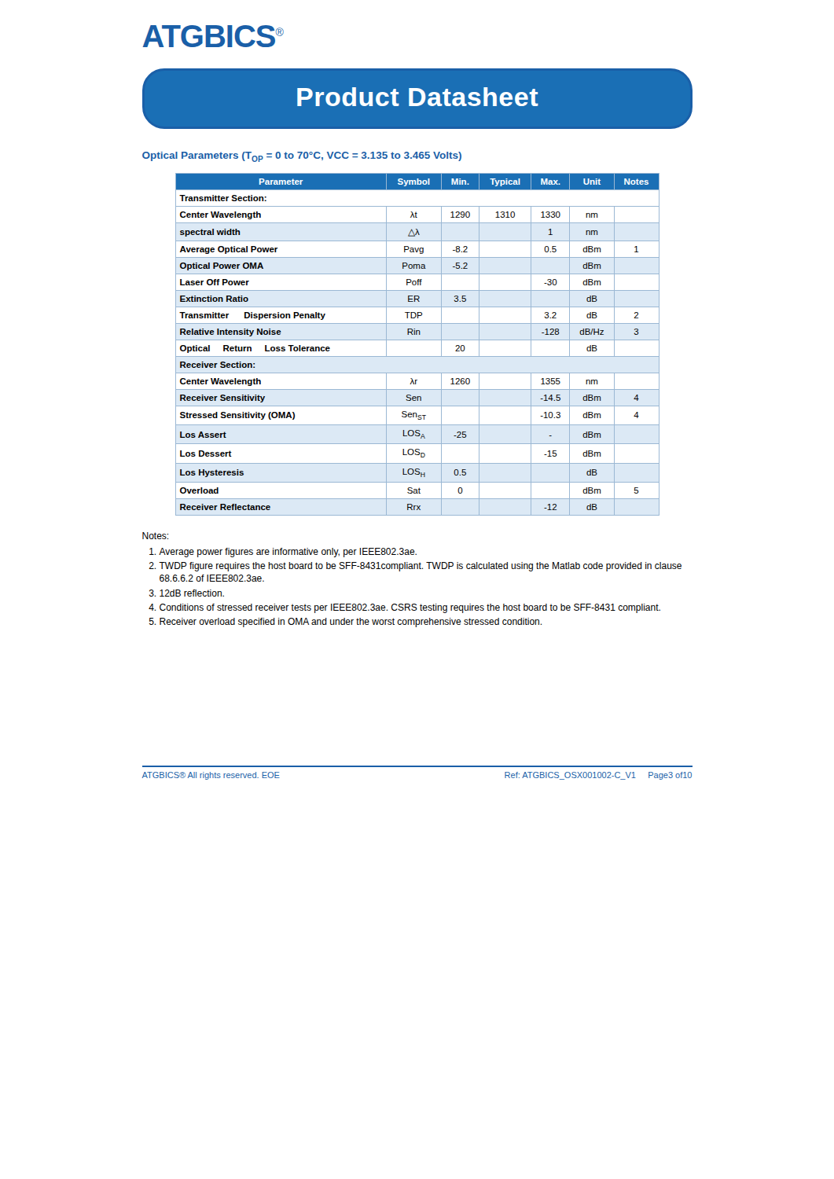ATGBICS®
Product Datasheet
Optical Parameters (TOP = 0 to 70°C, VCC = 3.135 to 3.465 Volts)
| Parameter | Symbol | Min. | Typical | Max. | Unit | Notes |
| --- | --- | --- | --- | --- | --- | --- |
| Transmitter Section: |
| Center Wavelength | λt | 1290 | 1310 | 1330 | nm | |
| spectral width | △λ | | | 1 | nm | |
| Average Optical Power | Pavg | -8.2 | | 0.5 | dBm | 1 |
| Optical Power OMA | Poma | -5.2 | | | dBm | |
| Laser Off Power | Poff | | | -30 | dBm | |
| Extinction Ratio | ER | 3.5 | | | dB | |
| Transmitter Dispersion Penalty | TDP | | | 3.2 | dB | 2 |
| Relative Intensity Noise | Rin | | | -128 | dB/Hz | 3 |
| Optical Return Loss Tolerance | | 20 | | | dB | |
| Receiver Section: |
| Center Wavelength | λr | 1260 | | 1355 | nm | |
| Receiver Sensitivity | Sen | | | -14.5 | dBm | 4 |
| Stressed Sensitivity (OMA) | Sen ST | | | -10.3 | dBm | 4 |
| Los Assert | LOS A | -25 | | - | dBm | |
| Los Dessert | LOS D | | | -15 | dBm | |
| Los Hysteresis | LOS H | 0.5 | | | dB | |
| Overload | Sat | 0 | | | dBm | 5 |
| Receiver Reflectance | Rrx | | | -12 | dB | |
Notes:
Average power figures are informative only, per IEEE802.3ae.
TWDP figure requires the host board to be SFF-8431compliant. TWDP is calculated using the Matlab code provided in clause 68.6.6.2 of IEEE802.3ae.
12dB reflection.
Conditions of stressed receiver tests per IEEE802.3ae. CSRS testing requires the host board to be SFF-8431 compliant.
Receiver overload specified in OMA and under the worst comprehensive stressed condition.
ATGBICS® All rights reserved. EOE
Ref: ATGBICS_OSX001002-C_V1 Page3 of10